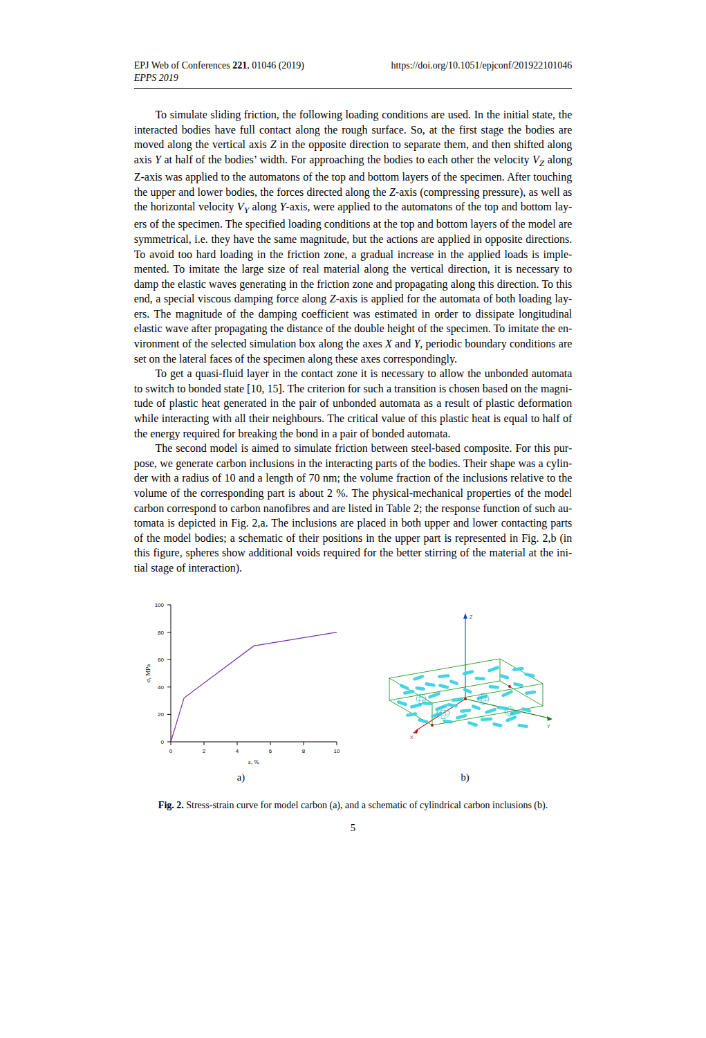EPJ Web of Conferences 221, 01046 (2019)
EPPS 2019
https://doi.org/10.1051/epjconf/201922101046
To simulate sliding friction, the following loading conditions are used. In the initial state, the interacted bodies have full contact along the rough surface. So, at the first stage the bodies are moved along the vertical axis Z in the opposite direction to separate them, and then shifted along axis Y at half of the bodies’ width. For approaching the bodies to each other the velocity VZ along Z-axis was applied to the automatons of the top and bottom layers of the specimen. After touching the upper and lower bodies, the forces directed along the Z-axis (compressing pressure), as well as the horizontal velocity VY along Y-axis, were applied to the automatons of the top and bottom layers of the specimen. The specified loading conditions at the top and bottom layers of the model are symmetrical, i.e. they have the same magnitude, but the actions are applied in opposite directions. To avoid too hard loading in the friction zone, a gradual increase in the applied loads is implemented. To imitate the large size of real material along the vertical direction, it is necessary to damp the elastic waves generating in the friction zone and propagating along this direction. To this end, a special viscous damping force along Z-axis is applied for the automata of both loading layers. The magnitude of the damping coefficient was estimated in order to dissipate longitudinal elastic wave after propagating the distance of the double height of the specimen. To imitate the environment of the selected simulation box along the axes X and Y, periodic boundary conditions are set on the lateral faces of the specimen along these axes correspondingly.
To get a quasi-fluid layer in the contact zone it is necessary to allow the unbonded automata to switch to bonded state [10, 15]. The criterion for such a transition is chosen based on the magnitude of plastic heat generated in the pair of unbonded automata as a result of plastic deformation while interacting with all their neighbours. The critical value of this plastic heat is equal to half of the energy required for breaking the bond in a pair of bonded automata.
The second model is aimed to simulate friction between steel-based composite. For this purpose, we generate carbon inclusions in the interacting parts of the bodies. Their shape was a cylinder with a radius of 10 and a length of 70 nm; the volume fraction of the inclusions relative to the volume of the corresponding part is about 2 %. The physical-mechanical properties of the model carbon correspond to carbon nanofibres and are listed in Table 2; the response function of such automata is depicted in Fig. 2,a. The inclusions are placed in both upper and lower contacting parts of the model bodies; a schematic of their positions in the upper part is represented in Fig. 2,b (in this figure, spheres show additional voids required for the better stirring of the material at the initial stage of interaction).
0 20 40 60 80 100 0 2 4 6 8 10 ε, % σ, MPa
a)
Z Y X
b)
Fig. 2. Stress-strain curve for model carbon (a), and a schematic of cylindrical carbon inclusions (b).
5